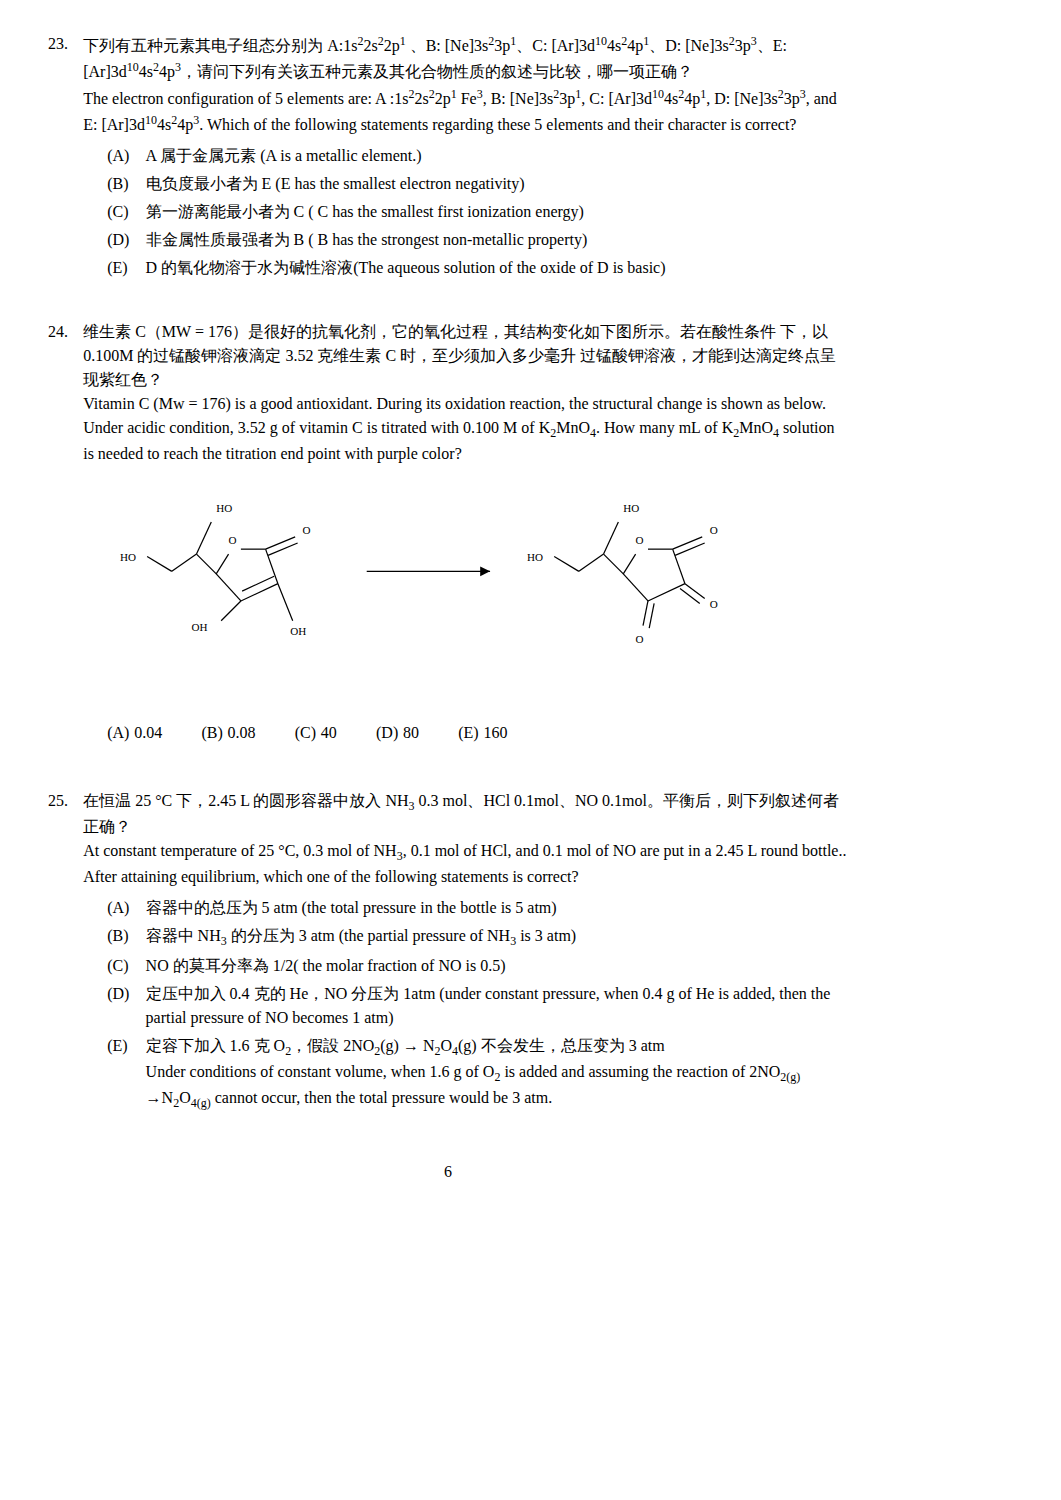23. 下列有五种元素其电子组态分别为 A:1s22s22p1 、B: [Ne]3s23p1、C: [Ar]3d104s24p1、D: [Ne]3s23p3、E: [Ar]3d104s24p3，请问下列有关该五种元素及其化合物性质的叙述与比较，哪一项正确？
The electron configuration of 5 elements are: A :1s22s22p1 Fe3, B: [Ne]3s23p1, C: [Ar]3d104s24p1, D: [Ne]3s23p3, and E: [Ar]3d104s24p3. Which of the following statements regarding these 5 elements and their character is correct?
(A) A 属于金属元素 (A is a metallic element.)
(B) 电负度最小者为 E (E has the smallest electron negativity)
(C) 第一游离能最小者为 C ( C has the smallest first ionization energy)
(D) 非金属性质最强者为 B ( B has the strongest non-metallic property)
(E) D 的氧化物溶于水为碱性溶液(The aqueous solution of the oxide of D is basic)
24. 维生素 C（MW = 176）是很好的抗氧化剂，它的氧化过程，其结构变化如下图所示。若在酸性条件 下，以 0.100M 的过锰酸钾溶液滴定 3.52 克维生素 C 时，至少须加入多少毫升 过锰酸钾溶液，才能到达滴定终点呈现紫红色？
Vitamin C (Mw = 176) is a good antioxidant. During its oxidation reaction, the structural change is shown as below. Under acidic condition, 3.52 g of vitamin C is titrated with 0.100 M of K2MnO4. How many mL of K2MnO4 solution is needed to reach the titration end point with purple color?
HO HO OH OH O O HO HO O O O O
(A) 0.04
(B) 0.08
(C) 40
(D) 80
(E) 160
25. 在恒温 25 °C 下，2.45 L 的圆形容器中放入 NH3 0.3 mol、HCl 0.1mol、NO 0.1mol。平衡后，则下列叙述何者正确？
At constant temperature of 25 °C, 0.3 mol of NH3, 0.1 mol of HCl, and 0.1 mol of NO are put in a 2.45 L round bottle.. After attaining equilibrium, which one of the following statements is correct?
(A) 容器中的总压为 5 atm (the total pressure in the bottle is 5 atm)
(B) 容器中 NH3 的分压为 3 atm (the partial pressure of NH3 is 3 atm)
(C) NO 的莫耳分率為 1/2( the molar fraction of NO is 0.5)
(D) 定压中加入 0.4 克的 He，NO 分压为 1atm (under constant pressure, when 0.4 g of He is added, then the partial pressure of NO becomes 1 atm)
(E) 定容下加入 1.6 克 O2，假設 2NO2(g) → N2O4(g) 不会发生，总压变为 3 atm
Under conditions of constant volume, when 1.6 g of O2 is added and assuming the reaction of 2NO2(g) →N2O4(g) cannot occur, then the total pressure would be 3 atm.
6